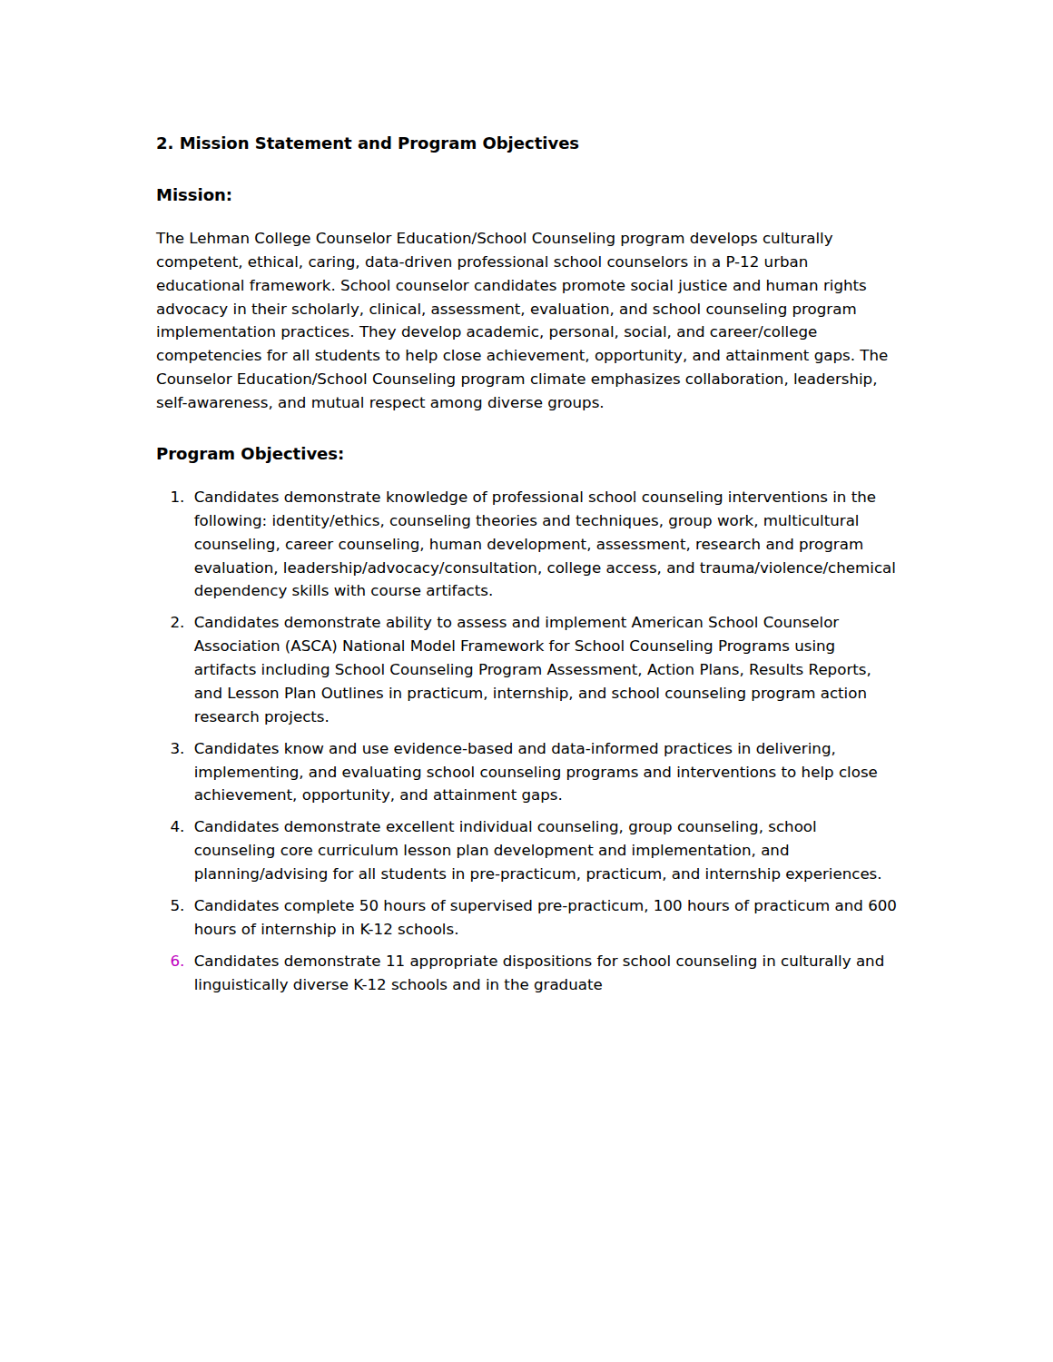2. Mission Statement and Program Objectives
Mission:
The Lehman College Counselor Education/School Counseling program develops culturally competent, ethical, caring, data-driven professional school counselors in a P-12 urban educational framework. School counselor candidates promote social justice and human rights advocacy in their scholarly, clinical, assessment, evaluation, and school counseling program implementation practices. They develop academic, personal, social, and career/college competencies for all students to help close achievement, opportunity, and attainment gaps. The Counselor Education/School Counseling program climate emphasizes collaboration, leadership, self-awareness, and mutual respect among diverse groups.
Program Objectives:
Candidates demonstrate knowledge of professional school counseling interventions in the following: identity/ethics, counseling theories and techniques, group work, multicultural counseling, career counseling, human development, assessment, research and program evaluation, leadership/advocacy/consultation, college access, and trauma/violence/chemical dependency skills with course artifacts.
Candidates demonstrate ability to assess and implement American School Counselor Association (ASCA) National Model Framework for School Counseling Programs using artifacts including School Counseling Program Assessment, Action Plans, Results Reports, and Lesson Plan Outlines in practicum, internship, and school counseling program action research projects.
Candidates know and use evidence-based and data-informed practices in delivering, implementing, and evaluating school counseling programs and interventions to help close achievement, opportunity, and attainment gaps.
Candidates demonstrate excellent individual counseling, group counseling, school counseling core curriculum lesson plan development and implementation, and planning/advising for all students in pre-practicum, practicum, and internship experiences.
Candidates complete 50 hours of supervised pre-practicum, 100 hours of practicum and 600 hours of internship in K-12 schools.
Candidates demonstrate 11 appropriate dispositions for school counseling in culturally and linguistically diverse K-12 schools and in the graduate